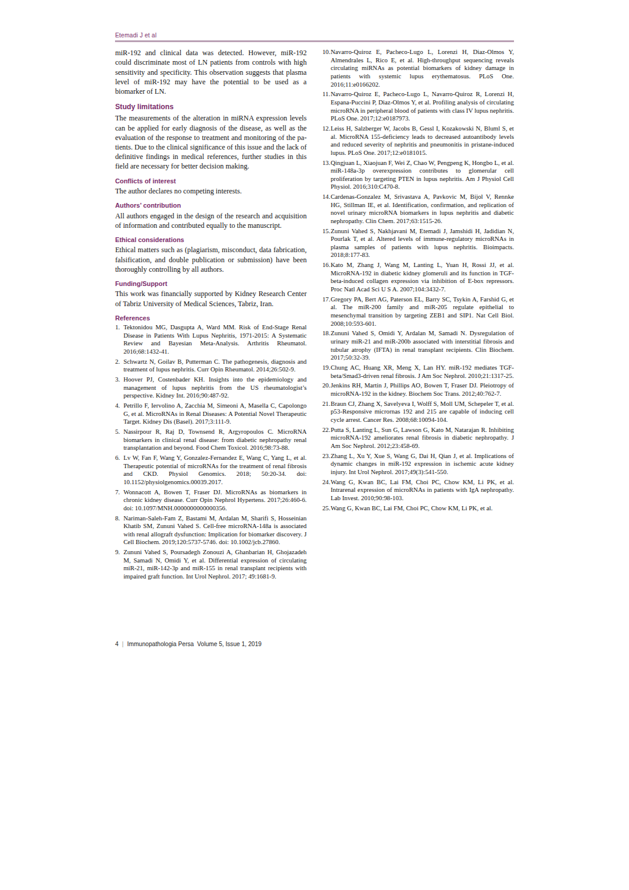Etemadi J et al
miR-192 and clinical data was detected. However, miR-192 could discriminate most of LN patients from controls with high sensitivity and specificity. This observation suggests that plasma level of miR-192 may have the potential to be used as a biomarker of LN.
Study limitations
The measurements of the alteration in miRNA expression levels can be applied for early diagnosis of the disease, as well as the evaluation of the response to treatment and monitoring of the patients. Due to the clinical significance of this issue and the lack of definitive findings in medical references, further studies in this field are necessary for better decision making.
Conflicts of interest
The author declares no competing interests.
Authors’ contribution
All authors engaged in the design of the research and acquisition of information and contributed equally to the manuscript.
Ethical considerations
Ethical matters such as (plagiarism, misconduct, data fabrication, falsification, and double publication or submission) have been thoroughly controlling by all authors.
Funding/Support
This work was financially supported by Kidney Research Center of Tabriz University of Medical Sciences, Tabriz, Iran.
References
Tektonidou MG, Dasgupta A, Ward MM. Risk of End-Stage Renal Disease in Patients With Lupus Nephritis, 1971-2015: A Systematic Review and Bayesian Meta-Analysis. Arthritis Rheumatol. 2016;68:1432-41.
Schwartz N, Goilav B, Putterman C. The pathogenesis, diagnosis and treatment of lupus nephritis. Curr Opin Rheumatol. 2014;26:502-9.
Hoover PJ, Costenbader KH. Insights into the epidemiology and management of lupus nephritis from the US rheumatologist’s perspective. Kidney Int. 2016;90:487-92.
Petrillo F, Iervolino A, Zacchia M, Simeoni A, Masella C, Capolongo G, et al. MicroRNAs in Renal Diseases: A Potential Novel Therapeutic Target. Kidney Dis (Basel). 2017;3:111-9.
Nassirpour R, Raj D, Townsend R, Argyropoulos C. MicroRNA biomarkers in clinical renal disease: from diabetic nephropathy renal transplantation and beyond. Food Chem Toxicol. 2016;98:73-88.
Lv W, Fan F, Wang Y, Gonzalez-Fernandez E, Wang C, Yang L, et al. Therapeutic potential of microRNAs for the treatment of renal fibrosis and CKD. Physiol Genomics. 2018; 50:20-34. doi: 10.1152/physiolgenomics.00039.2017.
Wonnacott A, Bowen T, Fraser DJ. MicroRNAs as biomarkers in chronic kidney disease. Curr Opin Nephrol Hypertens. 2017;26:460-6. doi: 10.1097/MNH.0000000000000356.
Nariman-Saleh-Fam Z, Bastami M, Ardalan M, Sharifi S, Hosseinian Khatib SM, Zununi Vahed S. Cell-free microRNA-148a is associated with renal allograft dysfunction: Implication for biomarker discovery. J Cell Biochem. 2019;120:5737-5746. doi: 10.1002/jcb.27860.
Zununi Vahed S, Poursadegh Zonouzi A, Ghanbarian H, Ghojazadeh M, Samadi N, Omidi Y, et al. Differential expression of circulating miR-21, miR-142-3p and miR-155 in renal transplant recipients with impaired graft function. Int Urol Nephrol. 2017; 49:1681-9.
Navarro-Quiroz E, Pacheco-Lugo L, Lorenzi H, Diaz-Olmos Y, Almendrales L, Rico E, et al. High-throughput sequencing reveals circulating miRNAs as potential biomarkers of kidney damage in patients with systemic lupus erythematosus. PLoS One. 2016;11:e0166202.
Navarro-Quiroz E, Pacheco-Lugo L, Navarro-Quiroz R, Lorenzi H, Espana-Puccini P, Diaz-Olmos Y, et al. Profiling analysis of circulating microRNA in peripheral blood of patients with class IV lupus nephritis. PLoS One. 2017;12:e0187973.
Leiss H, Salzberger W, Jacobs B, Gessl I, Kozakowski N, Bluml S, et al. MicroRNA 155-deficiency leads to decreased autoantibody levels and reduced severity of nephritis and pneumonitis in pristane-induced lupus. PLoS One. 2017;12:e0181015.
Qingjuan L, Xiaojuan F, Wei Z, Chao W, Pengpeng K, Hongbo L, et al. miR-148a-3p overexpression contributes to glomerular cell proliferation by targeting PTEN in lupus nephritis. Am J Physiol Cell Physiol. 2016;310:C470-8.
Cardenas-Gonzalez M, Srivastava A, Pavkovic M, Bijol V, Rennke HG, Stillman IE, et al. Identification, confirmation, and replication of novel urinary microRNA biomarkers in lupus nephritis and diabetic nephropathy. Clin Chem. 2017;63:1515-26.
Zununi Vahed S, Nakhjavani M, Etemadi J, Jamshidi H, Jadidian N, Pourlak T, et al. Altered levels of immune-regulatory microRNAs in plasma samples of patients with lupus nephritis. Bioimpacts. 2018;8:177-83.
Kato M, Zhang J, Wang M, Lanting L, Yuan H, Rossi JJ, et al. MicroRNA-192 in diabetic kidney glomeruli and its function in TGF-beta-induced collagen expression via inhibition of E-box repressors. Proc Natl Acad Sci U S A. 2007;104:3432-7.
Gregory PA, Bert AG, Paterson EL, Barry SC, Tsykin A, Farshid G, et al. The miR-200 family and miR-205 regulate epithelial to mesenchymal transition by targeting ZEB1 and SIP1. Nat Cell Biol. 2008;10:593-601.
Zununi Vahed S, Omidi Y, Ardalan M, Samadi N. Dysregulation of urinary miR-21 and miR-200b associated with interstitial fibrosis and tubular atrophy (IFTA) in renal transplant recipients. Clin Biochem. 2017;50:32-39.
Chung AC, Huang XR, Meng X, Lan HY. miR-192 mediates TGF-beta/Smad3-driven renal fibrosis. J Am Soc Nephrol. 2010;21:1317-25.
Jenkins RH, Martin J, Phillips AO, Bowen T, Fraser DJ. Pleiotropy of microRNA-192 in the kidney. Biochem Soc Trans. 2012;40:762-7.
Braun CJ, Zhang X, Savelyeva I, Wolff S, Moll UM, Schepeler T, et al. p53-Responsive micrornas 192 and 215 are capable of inducing cell cycle arrest. Cancer Res. 2008;68:10094-104.
Putta S, Lanting L, Sun G, Lawson G, Kato M, Natarajan R. Inhibiting microRNA-192 ameliorates renal fibrosis in diabetic nephropathy. J Am Soc Nephrol. 2012;23:458-69.
Zhang L, Xu Y, Xue S, Wang G, Dai H, Qian J, et al. Implications of dynamic changes in miR-192 expression in ischemic acute kidney injury. Int Urol Nephrol. 2017;49(3):541-550.
Wang G, Kwan BC, Lai FM, Choi PC, Chow KM, Li PK, et al. Intrarenal expression of microRNAs in patients with IgA nephropathy. Lab Invest. 2010;90:98-103.
Wang G, Kwan BC, Lai FM, Choi PC, Chow KM, Li PK, et al.
4|Immunopathologia Persa Volume 5, Issue 1, 2019